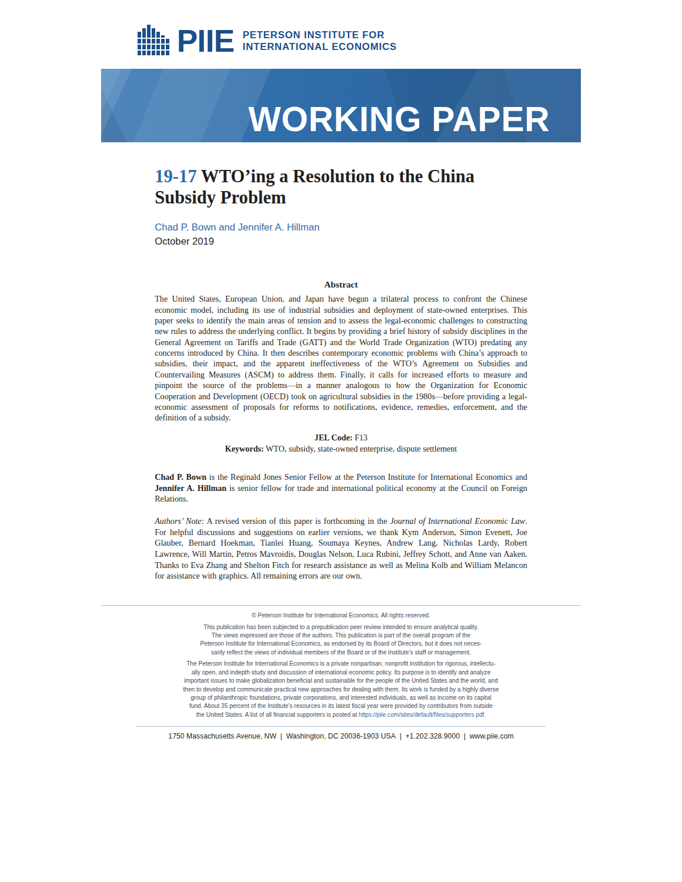PIIE PETERSON INSTITUTE FOR
INTERNATIONAL ECONOMICS
WORKING PAPER
19-17 WTO’ing a Resolution to the China Subsidy Problem
Chad P. Bown and Jennifer A. Hillman
October 2019
Abstract
The United States, European Union, and Japan have begun a trilateral process to confront the Chinese economic model, including its use of industrial subsidies and deployment of state-owned enterprises. This paper seeks to identify the main areas of tension and to assess the legal-economic challenges to constructing new rules to address the underlying conflict. It begins by providing a brief history of subsidy disciplines in the General Agreement on Tariffs and Trade (GATT) and the World Trade Organization (WTO) predating any concerns introduced by China. It then describes contemporary economic problems with China’s approach to subsidies, their impact, and the apparent ineffectiveness of the WTO’s Agreement on Subsidies and Countervailing Measures (ASCM) to address them. Finally, it calls for increased efforts to measure and pinpoint the source of the problems—in a manner analogous to how the Organization for Economic Cooperation and Development (OECD) took on agricultural subsidies in the 1980s—before providing a legal-economic assessment of proposals for reforms to notifications, evidence, remedies, enforcement, and the definition of a subsidy.
JEL Code: F13
Keywords: WTO, subsidy, state-owned enterprise, dispute settlement
Chad P. Bown is the Reginald Jones Senior Fellow at the Peterson Institute for International Economics and Jennifer A. Hillman is senior fellow for trade and international political economy at the Council on Foreign Relations.
Authors’ Note: A revised version of this paper is forthcoming in the Journal of International Economic Law. For helpful discussions and suggestions on earlier versions, we thank Kym Anderson, Simon Evenett, Joe Glauber, Bernard Hoekman, Tianlei Huang, Soumaya Keynes, Andrew Lang, Nicholas Lardy, Robert Lawrence, Will Martin, Petros Mavroidis, Douglas Nelson, Luca Rubini, Jeffrey Schott, and Anne van Aaken. Thanks to Eva Zhang and Shelton Fitch for research assistance as well as Melina Kolb and William Melancon for assistance with graphics. All remaining errors are our own.
© Peterson Institute for International Economics. All rights reserved.
This publication has been subjected to a prepublication peer review intended to ensure analytical quality.
The views expressed are those of the authors. This publication is part of the overall program of the
Peterson Institute for International Economics, as endorsed by its Board of Directors, but it does not neces-
sarily reflect the views of individual members of the Board or of the Institute’s staff or management.
The Peterson Institute for International Economics is a private nonpartisan, nonprofit institution for rigorous, intellectu-
ally open, and indepth study and discussion of international economic policy. Its purpose is to identify and analyze
important issues to make globalization beneficial and sustainable for the people of the United States and the world, and
then to develop and communicate practical new approaches for dealing with them. Its work is funded by a highly diverse
group of philanthropic foundations, private corporations, and interested individuals, as well as income on its capital
fund. About 35 percent of the Institute’s resources in its latest fiscal year were provided by contributors from outside
the United States. A list of all financial supporters is posted at https://piie.com/sites/default/files/supporters.pdf.
1750 Massachusetts Avenue, NW | Washington, DC 20036-1903 USA | +1.202.328.9000 | www.piie.com